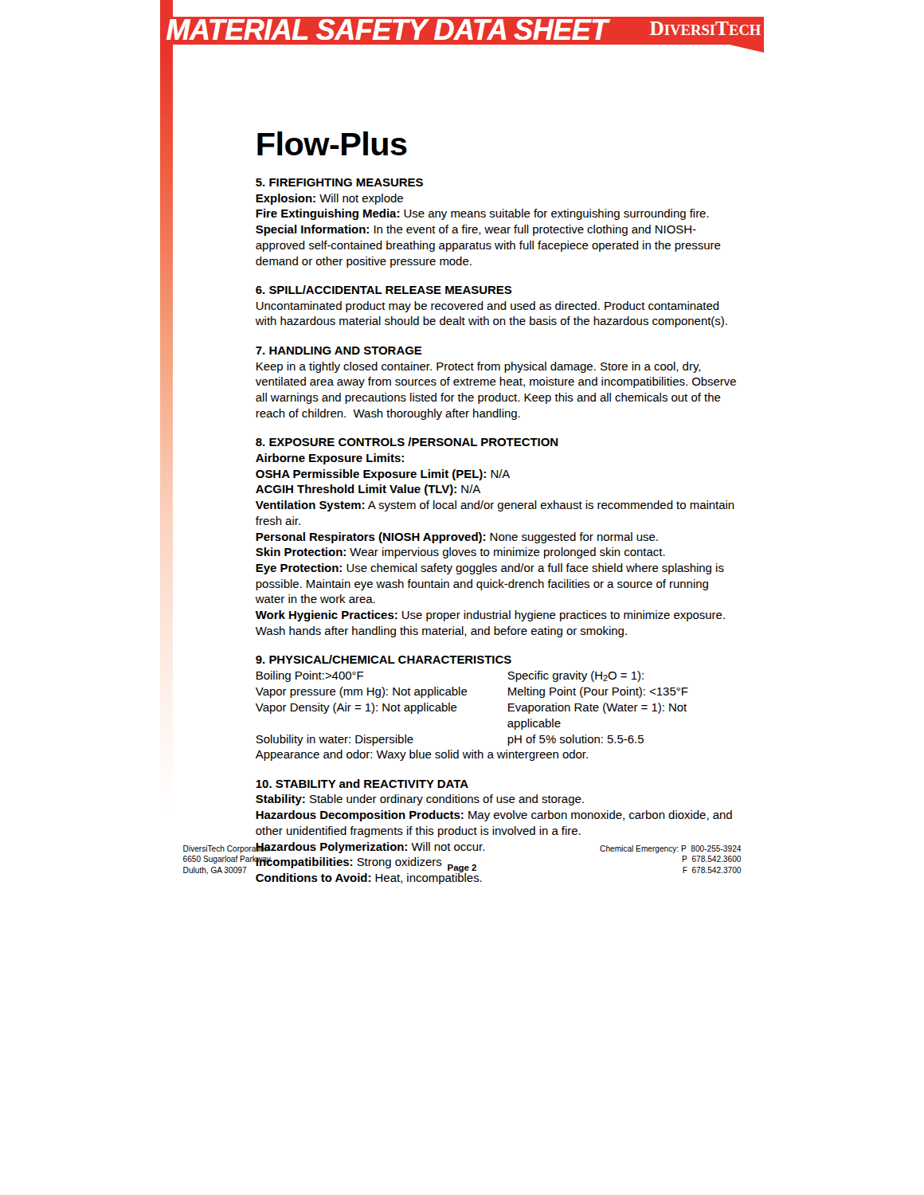MATERIAL SAFETY DATA SHEET
DIVERSITECH
Flow-Plus
5. FIREFIGHTING MEASURES
Explosion: Will not explode
Fire Extinguishing Media: Use any means suitable for extinguishing surrounding fire.
Special Information: In the event of a fire, wear full protective clothing and NIOSH-approved self-contained breathing apparatus with full facepiece operated in the pressure demand or other positive pressure mode.
6. SPILL/ACCIDENTAL RELEASE MEASURES
Uncontaminated product may be recovered and used as directed. Product contaminated with hazardous material should be dealt with on the basis of the hazardous component(s).
7. HANDLING AND STORAGE
Keep in a tightly closed container. Protect from physical damage. Store in a cool, dry, ventilated area away from sources of extreme heat, moisture and incompatibilities. Observe all warnings and precautions listed for the product. Keep this and all chemicals out of the reach of children. Wash thoroughly after handling.
8. EXPOSURE CONTROLS /PERSONAL PROTECTION
Airborne Exposure Limits:
OSHA Permissible Exposure Limit (PEL): N/A
ACGIH Threshold Limit Value (TLV): N/A
Ventilation System: A system of local and/or general exhaust is recommended to maintain fresh air.
Personal Respirators (NIOSH Approved): None suggested for normal use.
Skin Protection: Wear impervious gloves to minimize prolonged skin contact.
Eye Protection: Use chemical safety goggles and/or a full face shield where splashing is possible. Maintain eye wash fountain and quick-drench facilities or a source of running water in the work area.
Work Hygienic Practices: Use proper industrial hygiene practices to minimize exposure. Wash hands after handling this material, and before eating or smoking.
9. PHYSICAL/CHEMICAL CHARACTERISTICS
| Boiling Point:>400°F | Specific gravity (H 2 O = 1): |
| Vapor pressure (mm Hg): Not applicable | Melting Point (Pour Point): <135°F |
| Vapor Density (Air = 1): Not applicable | Evaporation Rate (Water = 1): Not applicable |
| Solubility in water: Dispersible | pH of 5% solution: 5.5-6.5 |
Appearance and odor: Waxy blue solid with a wintergreen odor.
10. STABILITY and REACTIVITY DATA
Stability: Stable under ordinary conditions of use and storage.
Hazardous Decomposition Products: May evolve carbon monoxide, carbon dioxide, and other unidentified fragments if this product is involved in a fire.
Hazardous Polymerization: Will not occur.
Incompatibilities: Strong oxidizers
Conditions to Avoid: Heat, incompatibles.
DiversiTech Corporation
6650 Sugarloaf Parkway
Duluth, GA 30097
Page 2
Chemical Emergency: P 800-255-3924
P 678.542.3600
F 678.542.3700